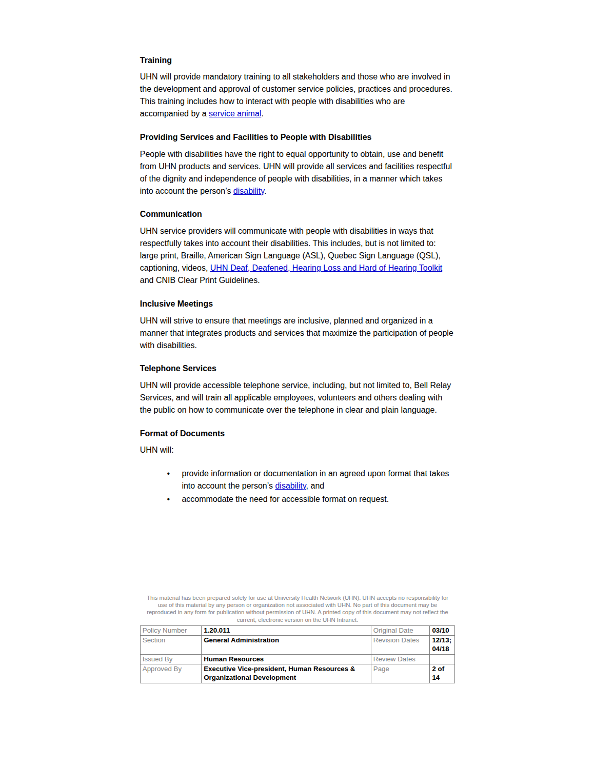Training
UHN will provide mandatory training to all stakeholders and those who are involved in the development and approval of customer service policies, practices and procedures. This training includes how to interact with people with disabilities who are accompanied by a service animal.
Providing Services and Facilities to People with Disabilities
People with disabilities have the right to equal opportunity to obtain, use and benefit from UHN products and services. UHN will provide all services and facilities respectful of the dignity and independence of people with disabilities, in a manner which takes into account the person’s disability.
Communication
UHN service providers will communicate with people with disabilities in ways that respectfully takes into account their disabilities. This includes, but is not limited to: large print, Braille, American Sign Language (ASL), Quebec Sign Language (QSL), captioning, videos, UHN Deaf, Deafened, Hearing Loss and Hard of Hearing Toolkit and CNIB Clear Print Guidelines.
Inclusive Meetings
UHN will strive to ensure that meetings are inclusive, planned and organized in a manner that integrates products and services that maximize the participation of people with disabilities.
Telephone Services
UHN will provide accessible telephone service, including, but not limited to, Bell Relay Services, and will train all applicable employees, volunteers and others dealing with the public on how to communicate over the telephone in clear and plain language.
Format of Documents
UHN will:
provide information or documentation in an agreed upon format that takes into account the person’s disability, and
accommodate the need for accessible format on request.
This material has been prepared solely for use at University Health Network (UHN). UHN accepts no responsibility for use of this material by any person or organization not associated with UHN. No part of this document may be reproduced in any form for publication without permission of UHN. A printed copy of this document may not reflect the current, electronic version on the UHN Intranet.
| Policy Number | 1.20.011 | Original Date | 03/10 |
| Section | General Administration | Revision Dates | 12/13; 04/18 |
| Issued By | Human Resources | Review Dates | |
| Approved By | Executive Vice-president, Human Resources & Organizational Development | Page | 2 of 14 |